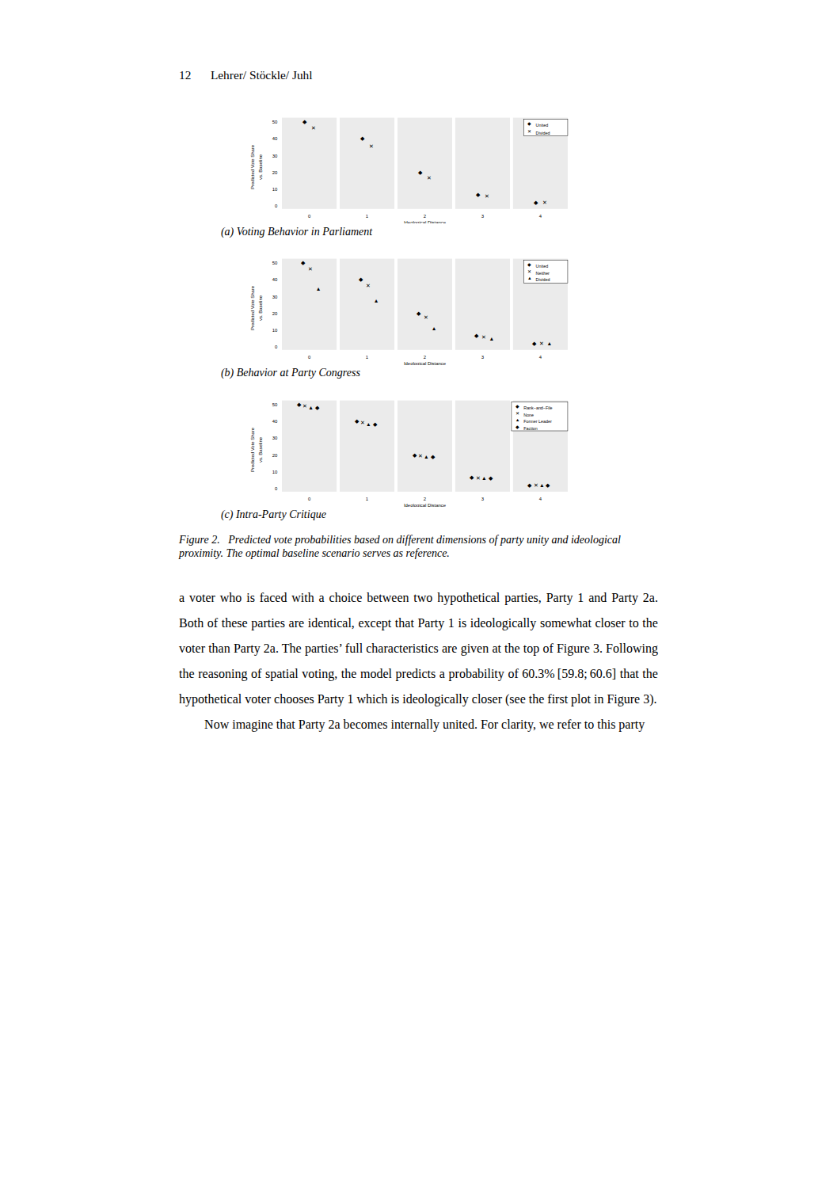12 Lehrer/ Stöckle/ Juhl
Predicted Vote Share vs. Baseline 50 40 30 20 10 0 0 1 2 3 4 Ideological Distance ◆ ✕ ◆ ✕ ◆ ✕ ◆ ✕ ◆ ✕ ◆ United ✕ Divided
(a) Voting Behavior in Parliament
Predicted Vote Share vs. Baseline 50 40 30 20 10 0 0 1 2 3 4 Ideological Distance ◆ ✕ ▲ ◆ ✕ ▲ ◆ ✕ ▲ ◆ ✕ ▲ ◆ ✕ ▲ ◆ United ✕ Neither ▲ Divided
(b) Behavior at Party Congress
Predicted Vote Share vs. Baseline 50 40 30 20 10 0 0 1 2 3 4 Ideological Distance ◆ ✕ ▲ ◆ ◆ ✕ ▲ ◆ ◆ ✕ ▲ ◆ ◆ ✕ ▲ ◆ ◆ ✕ ▲ ◆ ◆ Rank−and−File ✕ None ▲ Former Leader ◆ Faction
(c) Intra-Party Critique
Figure 2. Predicted vote probabilities based on different dimensions of party unity and ideological proximity. The optimal baseline scenario serves as reference.
a voter who is faced with a choice between two hypothetical parties, Party 1 and Party 2a. Both of these parties are identical, except that Party 1 is ideologically somewhat closer to the voter than Party 2a. The parties’ full characteristics are given at the top of Figure 3. Following the reasoning of spatial voting, the model predicts a probability of 60.3% [59.8; 60.6] that the hypothetical voter chooses Party 1 which is ideologically closer (see the first plot in Figure 3).
Now imagine that Party 2a becomes internally united. For clarity, we refer to this party